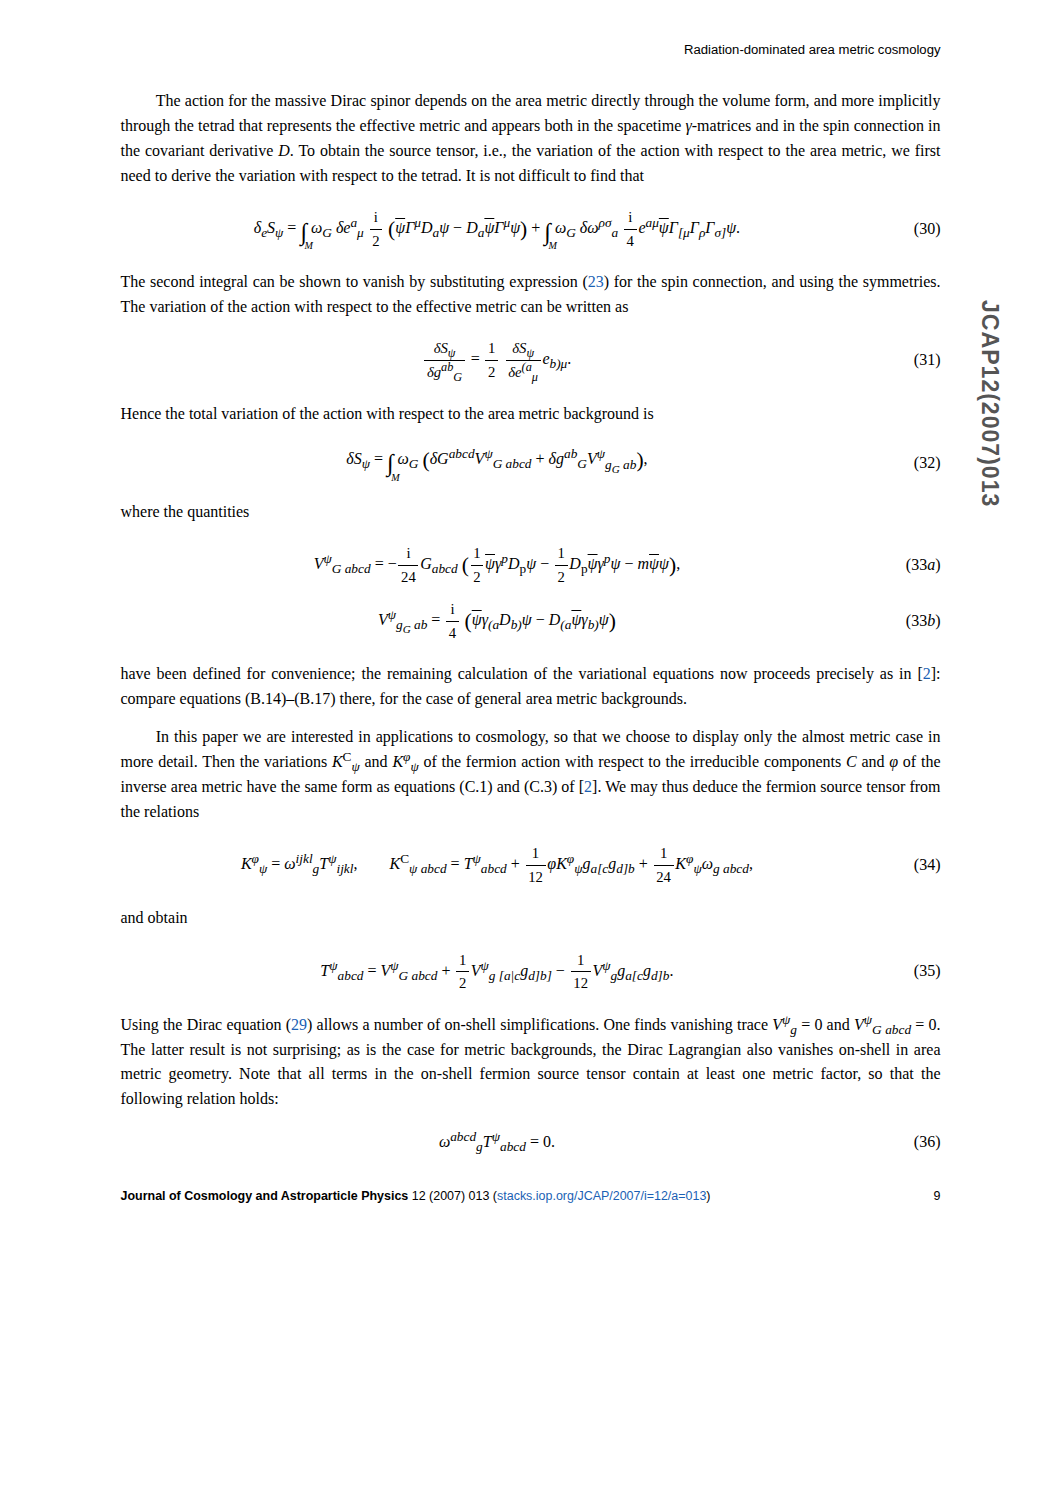Radiation-dominated area metric cosmology
JCAP12(2007)013
The action for the massive Dirac spinor depends on the area metric directly through the volume form, and more implicitly through the tetrad that represents the effective metric and appears both in the spacetime γ-matrices and in the spin connection in the covariant derivative D. To obtain the source tensor, i.e., the variation of the action with respect to the area metric, we first need to derive the variation with respect to the tetrad. It is not difficult to find that
δeSψ = ∫M ωG δeaμ i 2 (ψΓμDaψ − Da ψΓμψ) + ∫M ωG δωρσa i 4 eaμ ψΓ[μΓρΓσ]ψ.
(30)
The second integral can be shown to vanish by substituting expression (23) for the spin connection, and using the symmetries. The variation of the action with respect to the effective metric can be written as
δSψ δgabG = 12 δSψ δe(aμ eb)μ.
(31)
Hence the total variation of the action with respect to the area metric background is
δSψ = ∫M ωG (δGabcdVψG abcd + δgabGVψgG ab),
(32)
where the quantities
VψG abcd = −i 24 Gabcd (12 ψγpDpψ − 12 Dpψγpψ − mψψ),
(33a)
VψgG ab = i 4 (ψγ(aDb)ψ − D(a ψγb)ψ)
(33b)
have been defined for convenience; the remaining calculation of the variational equations now proceeds precisely as in [2]: compare equations (B.14)–(B.17) there, for the case of general area metric backgrounds.
In this paper we are interested in applications to cosmology, so that we choose to display only the almost metric case in more detail. Then the variations KCψ and Kφψ of the fermion action with respect to the irreducible components C and φ of the inverse area metric have the same form as equations (C.1) and (C.3) of [2]. We may thus deduce the fermion source tensor from the relations
Kφψ = ωijklgTψijkl, KCψ abcd = Tψabcd + 112 φKφψga[cgd]b + 124 Kφψωg abcd,
(34)
and obtain
Tψabcd = VψG abcd + 12 Vψg [a|cgd]b] − 112 Vψgga[cgd]b.
(35)
Using the Dirac equation (29) allows a number of on-shell simplifications. One finds vanishing trace Vψg = 0 and VψG abcd = 0. The latter result is not surprising; as is the case for metric backgrounds, the Dirac Lagrangian also vanishes on-shell in area metric geometry. Note that all terms in the on-shell fermion source tensor contain at least one metric factor, so that the following relation holds:
ωabcdgTψabcd = 0.
(36)
Journal of Cosmology and Astroparticle Physics 12 (2007) 013 (stacks.iop.org/JCAP/2007/i=12/a=013)
9